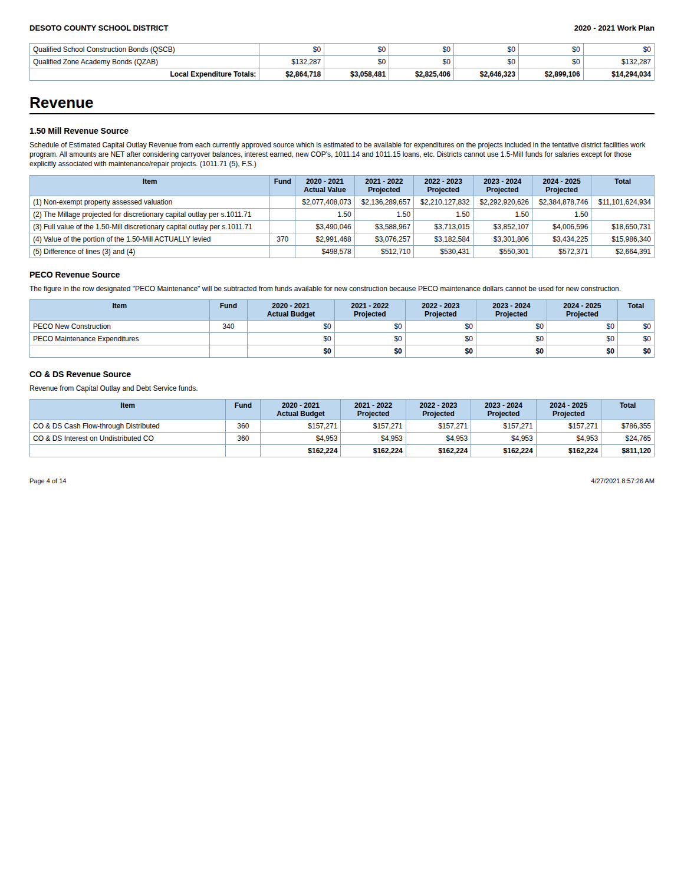DESOTO COUNTY SCHOOL DISTRICT 2020 - 2021 Work Plan
| Qualified School Construction Bonds (QSCB) | $0 | $0 | $0 | $0 | $0 | $0 |
| Qualified Zone Academy Bonds (QZAB) | $132,287 | $0 | $0 | $0 | $0 | $132,287 |
| Local Expenditure Totals: | $2,864,718 | $3,058,481 | $2,825,406 | $2,646,323 | $2,899,106 | $14,294,034 |
Revenue
1.50 Mill Revenue Source
Schedule of Estimated Capital Outlay Revenue from each currently approved source which is estimated to be available for expenditures on the projects included in the tentative district facilities work program. All amounts are NET after considering carryover balances, interest earned, new COP's, 1011.14 and 1011.15 loans, etc. Districts cannot use 1.5-Mill funds for salaries except for those explicitly associated with maintenance/repair projects. (1011.71 (5), F.S.)
| Item | Fund | 2020 - 2021 Actual Value | 2021 - 2022 Projected | 2022 - 2023 Projected | 2023 - 2024 Projected | 2024 - 2025 Projected | Total |
| --- | --- | --- | --- | --- | --- | --- | --- |
| (1) Non-exempt property assessed valuation | | $2,077,408,073 | $2,136,289,657 | $2,210,127,832 | $2,292,920,626 | $2,384,878,746 | $11,101,624,934 |
| (2) The Millage projected for discretionary capital outlay per s.1011.71 | | 1.50 | 1.50 | 1.50 | 1.50 | 1.50 | |
| (3) Full value of the 1.50-Mill discretionary capital outlay per s.1011.71 | | $3,490,046 | $3,588,967 | $3,713,015 | $3,852,107 | $4,006,596 | $18,650,731 |
| (4) Value of the portion of the 1.50-Mill ACTUALLY levied | 370 | $2,991,468 | $3,076,257 | $3,182,584 | $3,301,806 | $3,434,225 | $15,986,340 |
| (5) Difference of lines (3) and (4) | | $498,578 | $512,710 | $530,431 | $550,301 | $572,371 | $2,664,391 |
PECO Revenue Source
The figure in the row designated "PECO Maintenance" will be subtracted from funds available for new construction because PECO maintenance dollars cannot be used for new construction.
| Item | Fund | 2020 - 2021 Actual Budget | 2021 - 2022 Projected | 2022 - 2023 Projected | 2023 - 2024 Projected | 2024 - 2025 Projected | Total |
| --- | --- | --- | --- | --- | --- | --- | --- |
| PECO New Construction | 340 | $0 | $0 | $0 | $0 | $0 | $0 |
| PECO Maintenance Expenditures | | $0 | $0 | $0 | $0 | $0 | $0 |
| | | $0 | $0 | $0 | $0 | $0 | $0 |
CO & DS Revenue Source
Revenue from Capital Outlay and Debt Service funds.
| Item | Fund | 2020 - 2021 Actual Budget | 2021 - 2022 Projected | 2022 - 2023 Projected | 2023 - 2024 Projected | 2024 - 2025 Projected | Total |
| --- | --- | --- | --- | --- | --- | --- | --- |
| CO & DS Cash Flow-through Distributed | 360 | $157,271 | $157,271 | $157,271 | $157,271 | $157,271 | $786,355 |
| CO & DS Interest on Undistributed CO | 360 | $4,953 | $4,953 | $4,953 | $4,953 | $4,953 | $24,765 |
| | | $162,224 | $162,224 | $162,224 | $162,224 | $162,224 | $811,120 |
Page 4 of 14 4/27/2021 8:57:26 AM